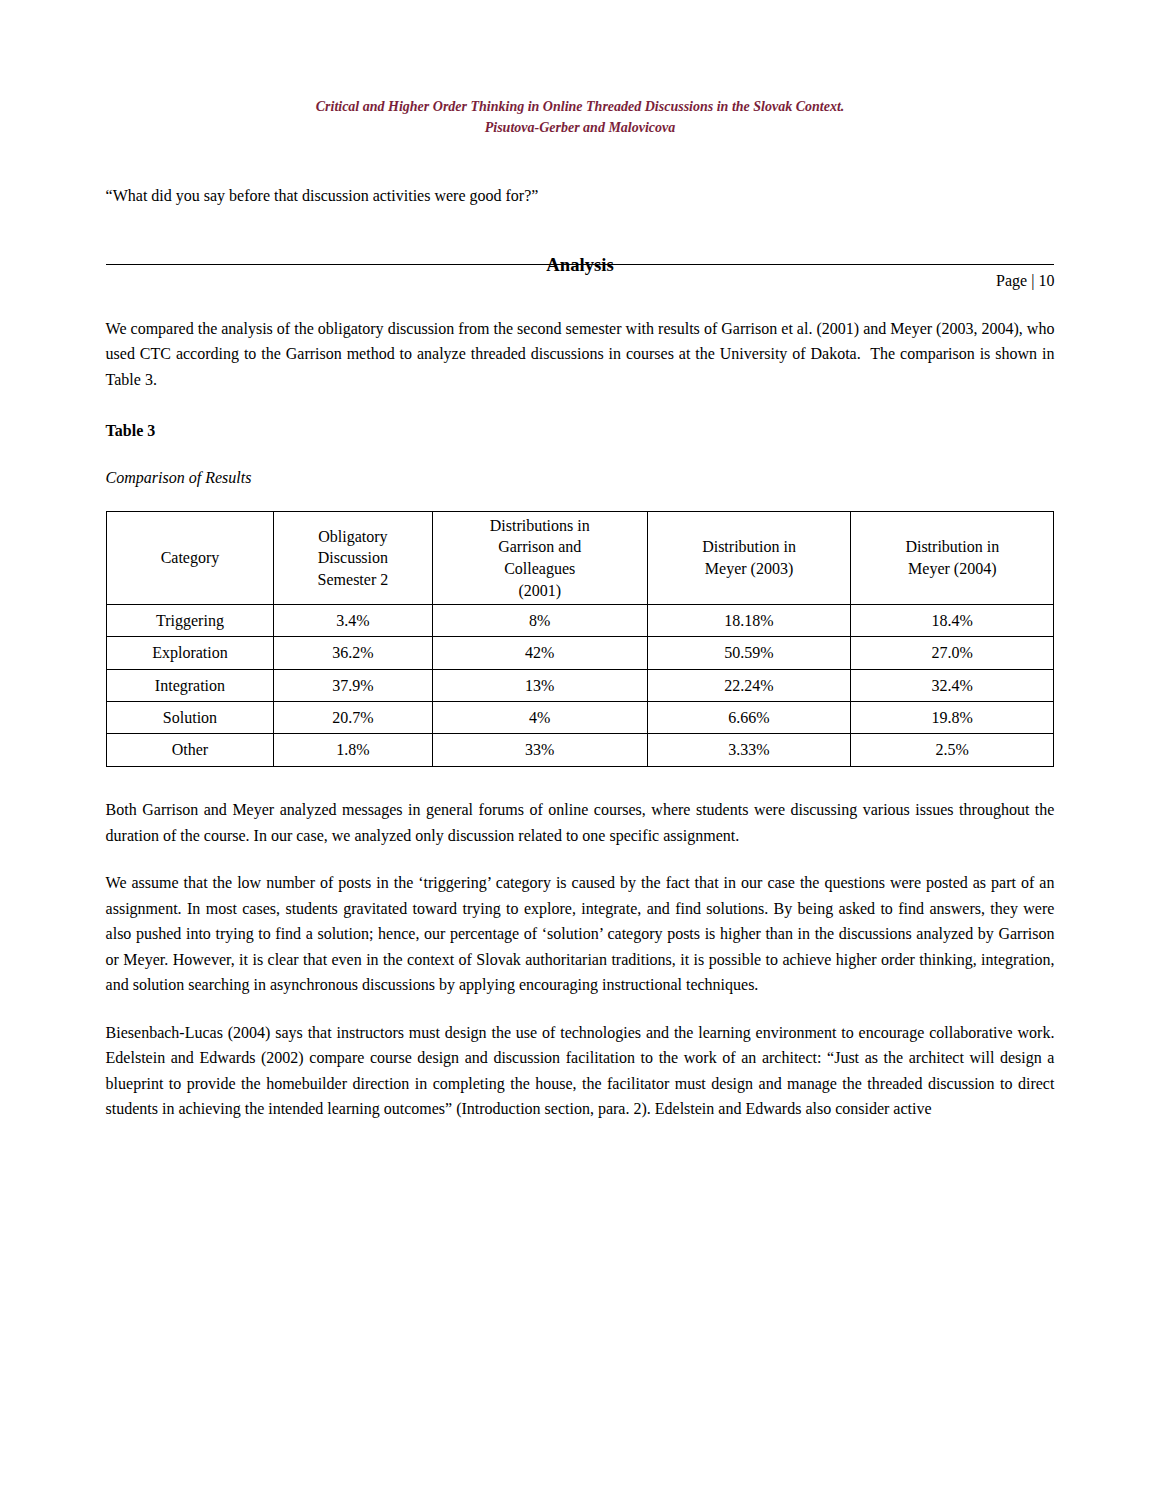Critical and Higher Order Thinking in Online Threaded Discussions in the Slovak Context.
Pisutova-Gerber and Malovicova
“What did you say before that discussion activities were good for?”
Analysis
Page | 10
We compared the analysis of the obligatory discussion from the second semester with results of Garrison et al. (2001) and Meyer (2003, 2004), who used CTC according to the Garrison method to analyze threaded discussions in courses at the University of Dakota. The comparison is shown in Table 3.
Table 3
Comparison of Results
| Category | Obligatory Discussion Semester 2 | Distributions in Garrison and Colleagues (2001) | Distribution in Meyer (2003) | Distribution in Meyer (2004) |
| --- | --- | --- | --- | --- |
| Triggering | 3.4% | 8% | 18.18% | 18.4% |
| Exploration | 36.2% | 42% | 50.59% | 27.0% |
| Integration | 37.9% | 13% | 22.24% | 32.4% |
| Solution | 20.7% | 4% | 6.66% | 19.8% |
| Other | 1.8% | 33% | 3.33% | 2.5% |
Both Garrison and Meyer analyzed messages in general forums of online courses, where students were discussing various issues throughout the duration of the course. In our case, we analyzed only discussion related to one specific assignment.
We assume that the low number of posts in the ‘triggering’ category is caused by the fact that in our case the questions were posted as part of an assignment. In most cases, students gravitated toward trying to explore, integrate, and find solutions. By being asked to find answers, they were also pushed into trying to find a solution; hence, our percentage of ‘solution’ category posts is higher than in the discussions analyzed by Garrison or Meyer. However, it is clear that even in the context of Slovak authoritarian traditions, it is possible to achieve higher order thinking, integration, and solution searching in asynchronous discussions by applying encouraging instructional techniques.
Biesenbach-Lucas (2004) says that instructors must design the use of technologies and the learning environment to encourage collaborative work. Edelstein and Edwards (2002) compare course design and discussion facilitation to the work of an architect: “Just as the architect will design a blueprint to provide the homebuilder direction in completing the house, the facilitator must design and manage the threaded discussion to direct students in achieving the intended learning outcomes” (Introduction section, para. 2). Edelstein and Edwards also consider active